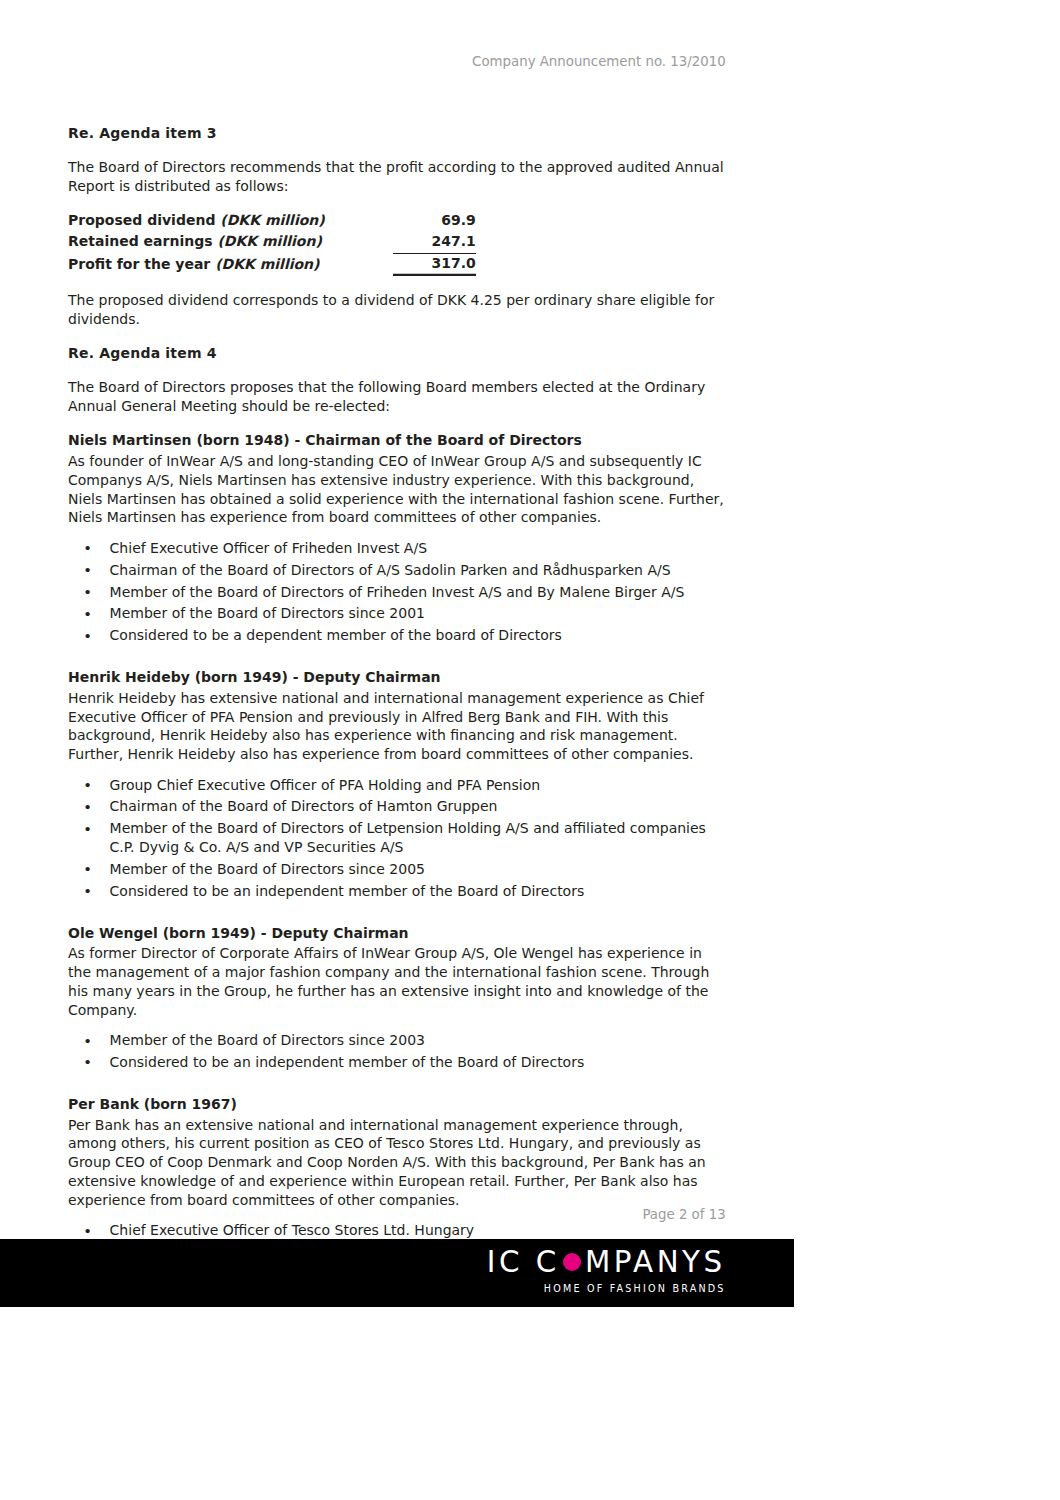Company Announcement no. 13/2010
Re. Agenda item 3
The Board of Directors recommends that the profit according to the approved audited Annual Report is distributed as follows:
| Proposed dividend (DKK million) | 69.9 |
| Retained earnings (DKK million) | 247.1 |
| Profit for the year (DKK million) | 317.0 |
The proposed dividend corresponds to a dividend of DKK 4.25 per ordinary share eligible for dividends.
Re. Agenda item 4
The Board of Directors proposes that the following Board members elected at the Ordinary Annual General Meeting should be re-elected:
Niels Martinsen (born 1948) - Chairman of the Board of Directors
As founder of InWear A/S and long-standing CEO of InWear Group A/S and subsequently IC Companys A/S, Niels Martinsen has extensive industry experience. With this background, Niels Martinsen has obtained a solid experience with the international fashion scene. Further, Niels Martinsen has experience from board committees of other companies.
Chief Executive Officer of Friheden Invest A/S
Chairman of the Board of Directors of A/S Sadolin Parken and Rådhusparken A/S
Member of the Board of Directors of Friheden Invest A/S and By Malene Birger A/S
Member of the Board of Directors since 2001
Considered to be a dependent member of the board of Directors
Henrik Heideby (born 1949) - Deputy Chairman
Henrik Heideby has extensive national and international management experience as Chief Executive Officer of PFA Pension and previously in Alfred Berg Bank and FIH. With this background, Henrik Heideby also has experience with financing and risk management. Further, Henrik Heideby also has experience from board committees of other companies.
Group Chief Executive Officer of PFA Holding and PFA Pension
Chairman of the Board of Directors of Hamton Gruppen
Member of the Board of Directors of Letpension Holding A/S and affiliated companies C.P. Dyvig & Co. A/S and VP Securities A/S
Member of the Board of Directors since 2005
Considered to be an independent member of the Board of Directors
Ole Wengel (born 1949) - Deputy Chairman
As former Director of Corporate Affairs of InWear Group A/S, Ole Wengel has experience in the management of a major fashion company and the international fashion scene. Through his many years in the Group, he further has an extensive insight into and knowledge of the Company.
Member of the Board of Directors since 2003
Considered to be an independent member of the Board of Directors
Per Bank (born 1967)
Per Bank has an extensive national and international management experience through, among others, his current position as CEO of Tesco Stores Ltd. Hungary, and previously as Group CEO of Coop Denmark and Coop Norden A/S. With this background, Per Bank has an extensive knowledge of and experience within European retail. Further, Per Bank also has experience from board committees of other companies.
Chief Executive Officer of Tesco Stores Ltd. Hungary
Member of the Board of Directors since 2008
Considered to be an independent member of the Board of Directors
Page 2 of 13
IC C MPANYS
HOME OF FASHION BRANDS